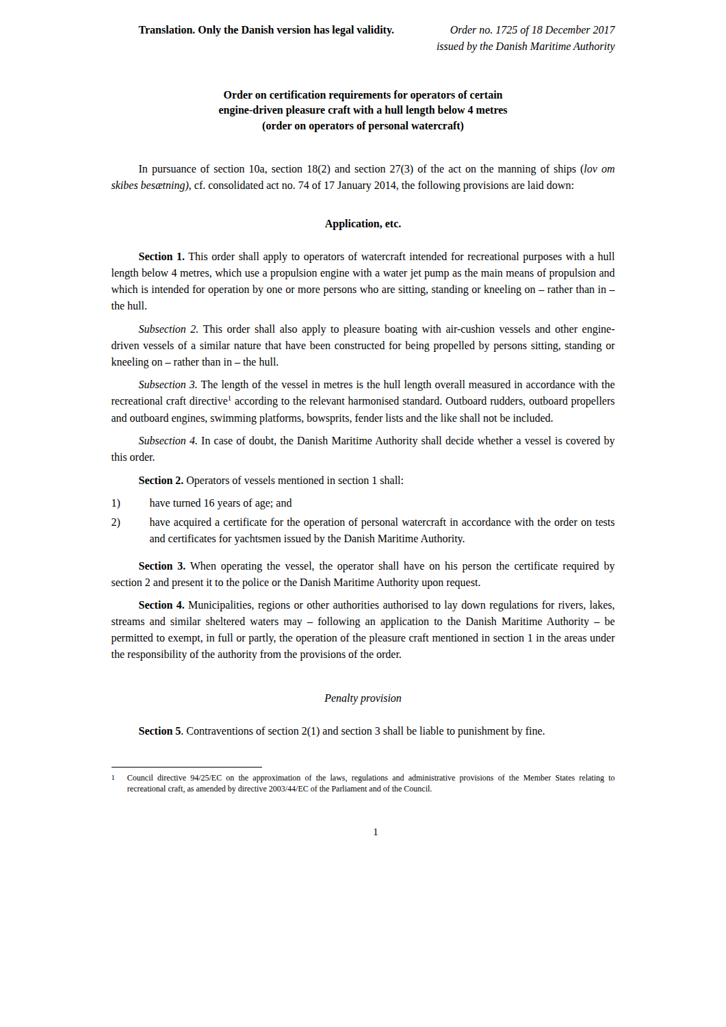Translation. Only the Danish version has legal validity.
Order no. 1725 of 18 December 2017 issued by the Danish Maritime Authority
Order on certification requirements for operators of certain
engine-driven pleasure craft with a hull length below 4 metres
(order on operators of personal watercraft)
In pursuance of section 10a, section 18(2) and section 27(3) of the act on the manning of ships (lov om skibes besætning), cf. consolidated act no. 74 of 17 January 2014, the following provisions are laid down:
Application, etc.
Section 1. This order shall apply to operators of watercraft intended for recreational purposes with a hull length below 4 metres, which use a propulsion engine with a water jet pump as the main means of propulsion and which is intended for operation by one or more persons who are sitting, standing or kneeling on – rather than in – the hull.
Subsection 2. This order shall also apply to pleasure boating with air-cushion vessels and other engine-driven vessels of a similar nature that have been constructed for being propelled by persons sitting, standing or kneeling on – rather than in – the hull.
Subsection 3. The length of the vessel in metres is the hull length overall measured in accordance with the recreational craft directive1 according to the relevant harmonised standard. Outboard rudders, outboard propellers and outboard engines, swimming platforms, bowsprits, fender lists and the like shall not be included.
Subsection 4. In case of doubt, the Danish Maritime Authority shall decide whether a vessel is covered by this order.
Section 2. Operators of vessels mentioned in section 1 shall:
1) have turned 16 years of age; and
2) have acquired a certificate for the operation of personal watercraft in accordance with the order on tests and certificates for yachtsmen issued by the Danish Maritime Authority.
Section 3. When operating the vessel, the operator shall have on his person the certificate required by section 2 and present it to the police or the Danish Maritime Authority upon request.
Section 4. Municipalities, regions or other authorities authorised to lay down regulations for rivers, lakes, streams and similar sheltered waters may – following an application to the Danish Maritime Authority – be permitted to exempt, in full or partly, the operation of the pleasure craft mentioned in section 1 in the areas under the responsibility of the authority from the provisions of the order.
Penalty provision
Section 5. Contraventions of section 2(1) and section 3 shall be liable to punishment by fine.
1 Council directive 94/25/EC on the approximation of the laws, regulations and administrative provisions of the Member States relating to recreational craft, as amended by directive 2003/44/EC of the Parliament and of the Council.
1